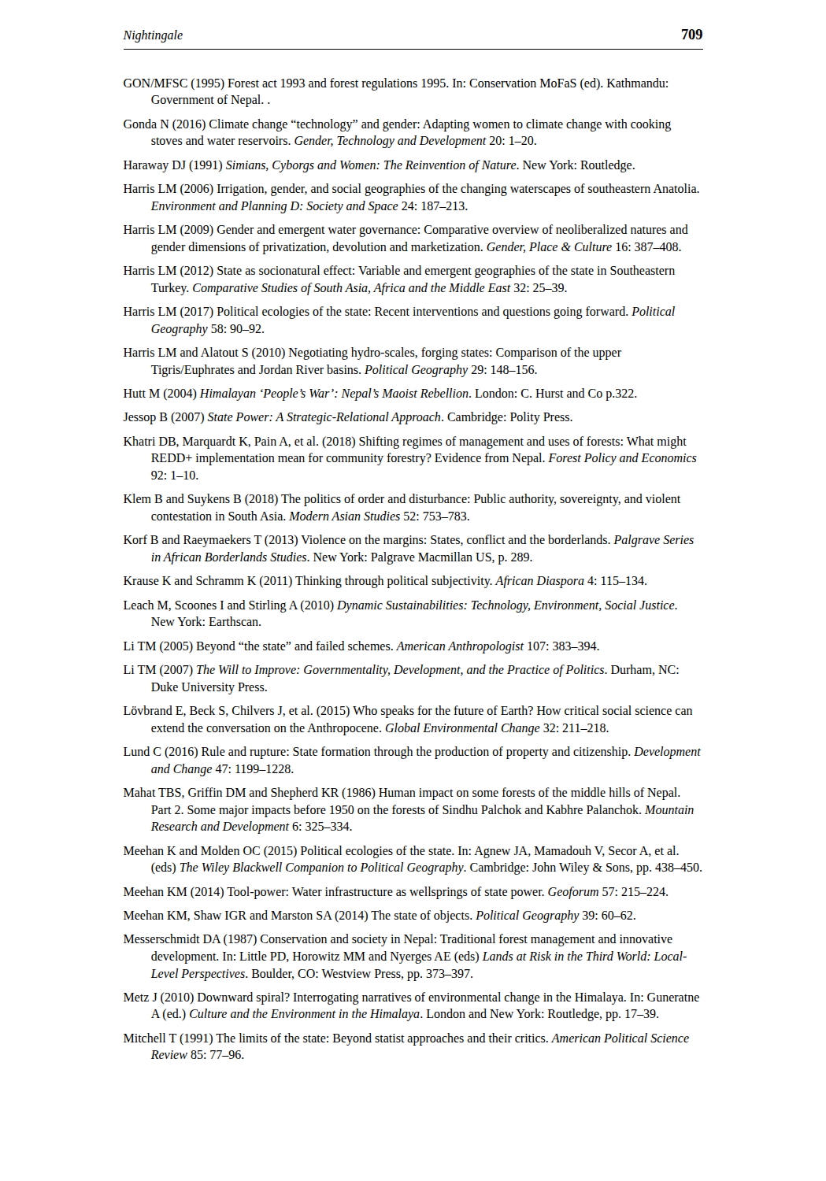Nightingale 709
GON/MFSC (1995) Forest act 1993 and forest regulations 1995. In: Conservation MoFaS (ed). Kathmandu: Government of Nepal. .
Gonda N (2016) Climate change “technology” and gender: Adapting women to climate change with cooking stoves and water reservoirs. Gender, Technology and Development 20: 1–20.
Haraway DJ (1991) Simians, Cyborgs and Women: The Reinvention of Nature. New York: Routledge.
Harris LM (2006) Irrigation, gender, and social geographies of the changing waterscapes of southeastern Anatolia. Environment and Planning D: Society and Space 24: 187–213.
Harris LM (2009) Gender and emergent water governance: Comparative overview of neoliberalized natures and gender dimensions of privatization, devolution and marketization. Gender, Place & Culture 16: 387–408.
Harris LM (2012) State as socionatural effect: Variable and emergent geographies of the state in Southeastern Turkey. Comparative Studies of South Asia, Africa and the Middle East 32: 25–39.
Harris LM (2017) Political ecologies of the state: Recent interventions and questions going forward. Political Geography 58: 90–92.
Harris LM and Alatout S (2010) Negotiating hydro-scales, forging states: Comparison of the upper Tigris/Euphrates and Jordan River basins. Political Geography 29: 148–156.
Hutt M (2004) Himalayan ‘People’s War’: Nepal’s Maoist Rebellion. London: C. Hurst and Co p.322.
Jessop B (2007) State Power: A Strategic-Relational Approach. Cambridge: Polity Press.
Khatri DB, Marquardt K, Pain A, et al. (2018) Shifting regimes of management and uses of forests: What might REDD+ implementation mean for community forestry? Evidence from Nepal. Forest Policy and Economics 92: 1–10.
Klem B and Suykens B (2018) The politics of order and disturbance: Public authority, sovereignty, and violent contestation in South Asia. Modern Asian Studies 52: 753–783.
Korf B and Raeymaekers T (2013) Violence on the margins: States, conflict and the borderlands. Palgrave Series in African Borderlands Studies. New York: Palgrave Macmillan US, p. 289.
Krause K and Schramm K (2011) Thinking through political subjectivity. African Diaspora 4: 115–134.
Leach M, Scoones I and Stirling A (2010) Dynamic Sustainabilities: Technology, Environment, Social Justice. New York: Earthscan.
Li TM (2005) Beyond “the state” and failed schemes. American Anthropologist 107: 383–394.
Li TM (2007) The Will to Improve: Governmentality, Development, and the Practice of Politics. Durham, NC: Duke University Press.
Lövbrand E, Beck S, Chilvers J, et al. (2015) Who speaks for the future of Earth? How critical social science can extend the conversation on the Anthropocene. Global Environmental Change 32: 211–218.
Lund C (2016) Rule and rupture: State formation through the production of property and citizenship. Development and Change 47: 1199–1228.
Mahat TBS, Griffin DM and Shepherd KR (1986) Human impact on some forests of the middle hills of Nepal. Part 2. Some major impacts before 1950 on the forests of Sindhu Palchok and Kabhre Palanchok. Mountain Research and Development 6: 325–334.
Meehan K and Molden OC (2015) Political ecologies of the state. In: Agnew JA, Mamadouh V, Secor A, et al. (eds) The Wiley Blackwell Companion to Political Geography. Cambridge: John Wiley & Sons, pp. 438–450.
Meehan KM (2014) Tool-power: Water infrastructure as wellsprings of state power. Geoforum 57: 215–224.
Meehan KM, Shaw IGR and Marston SA (2014) The state of objects. Political Geography 39: 60–62.
Messerschmidt DA (1987) Conservation and society in Nepal: Traditional forest management and innovative development. In: Little PD, Horowitz MM and Nyerges AE (eds) Lands at Risk in the Third World: Local-Level Perspectives. Boulder, CO: Westview Press, pp. 373–397.
Metz J (2010) Downward spiral? Interrogating narratives of environmental change in the Himalaya. In: Guneratne A (ed.) Culture and the Environment in the Himalaya. London and New York: Routledge, pp. 17–39.
Mitchell T (1991) The limits of the state: Beyond statist approaches and their critics. American Political Science Review 85: 77–96.